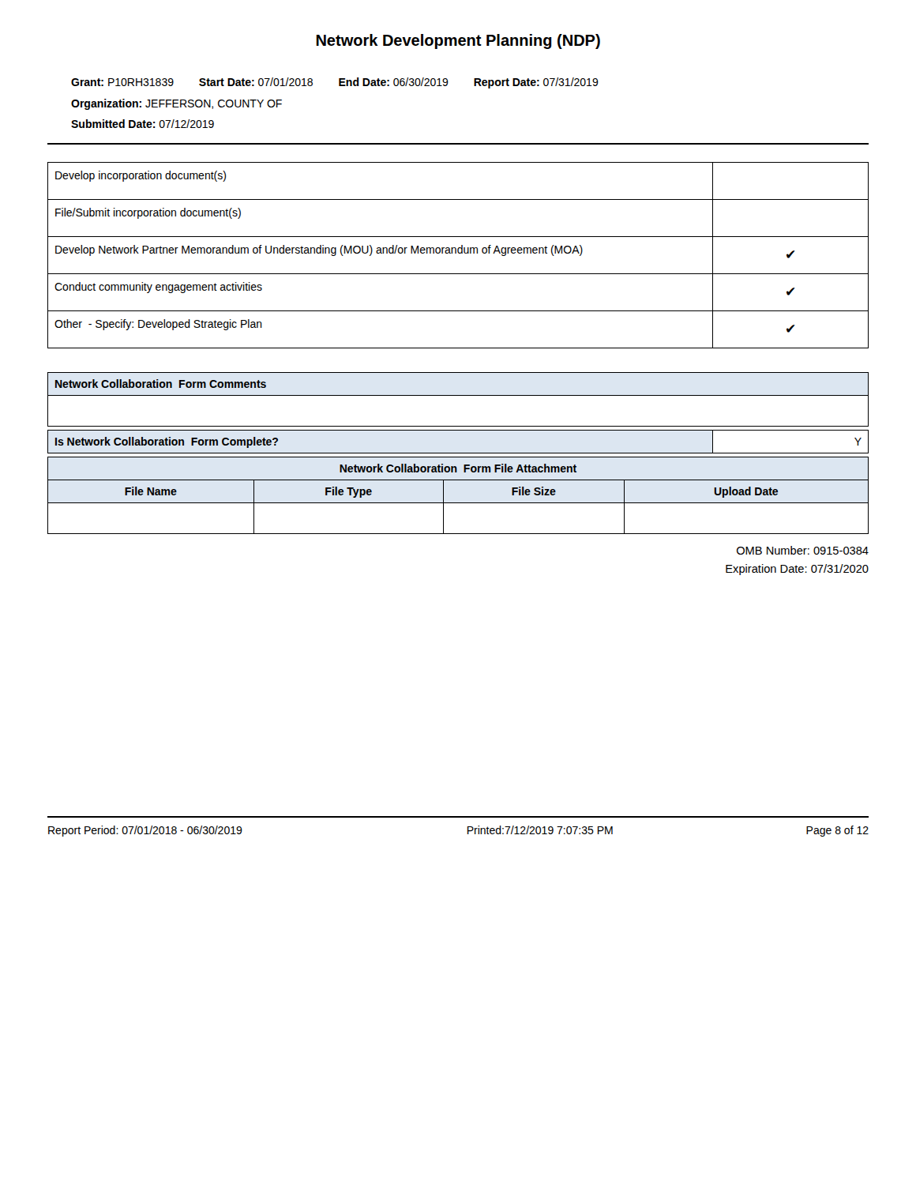Network Development Planning (NDP)
Grant: P10RH31839 Start Date: 07/01/2018 End Date: 06/30/2019 Report Date: 07/31/2019
Organization: JEFFERSON, COUNTY OF
Submitted Date: 07/12/2019
| Develop incorporation document(s) | |
| File/Submit incorporation document(s) | |
| Develop Network Partner Memorandum of Understanding (MOU) and/or Memorandum of Agreement (MOA) | ✔ |
| Conduct community engagement activities | ✔ |
| Other - Specify: Developed Strategic Plan | ✔ |
| Network Collaboration Form Comments |
| Is Network Collaboration Form Complete? | Y |
| Network Collaboration Form File Attachment |
| --- |
| File Name | File Type | File Size | Upload Date |
OMB Number: 0915-0384
Expiration Date: 07/31/2020
Report Period: 07/01/2018 - 06/30/2019 Printed:7/12/2019 7:07:35 PM Page 8 of 12